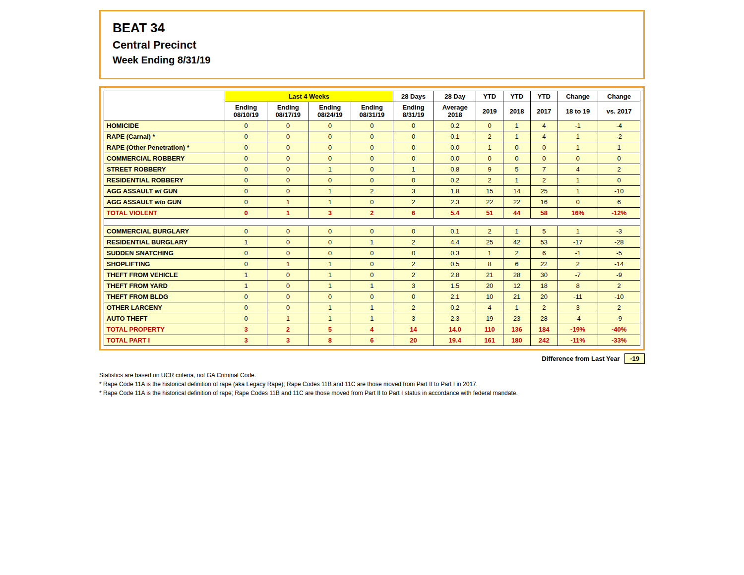BEAT 34
Central Precinct
Week Ending 8/31/19
| | Last 4 Weeks | 28 Days | 28 Day | YTD | YTD | YTD | Change | Change |
| --- | --- | --- | --- | --- | --- | --- | --- | --- |
| Ending 08/10/19 | Ending 08/17/19 | Ending 08/24/19 | Ending 08/31/19 | Ending 8/31/19 | Average 2018 | 2019 | 2018 | 2017 | 18 to 19 | vs. 2017 |
| HOMICIDE | 0 | 0 | 0 | 0 | 0 | 0.2 | 0 | 1 | 4 | -1 | -4 |
| RAPE (Carnal) * | 0 | 0 | 0 | 0 | 0 | 0.1 | 2 | 1 | 4 | 1 | -2 |
| RAPE (Other Penetration) * | 0 | 0 | 0 | 0 | 0 | 0.0 | 1 | 0 | 0 | 1 | 1 |
| COMMERCIAL ROBBERY | 0 | 0 | 0 | 0 | 0 | 0.0 | 0 | 0 | 0 | 0 | 0 |
| STREET ROBBERY | 0 | 0 | 1 | 0 | 1 | 0.8 | 9 | 5 | 7 | 4 | 2 |
| RESIDENTIAL ROBBERY | 0 | 0 | 0 | 0 | 0 | 0.2 | 2 | 1 | 2 | 1 | 0 |
| AGG ASSAULT w/ GUN | 0 | 0 | 1 | 2 | 3 | 1.8 | 15 | 14 | 25 | 1 | -10 |
| AGG ASSAULT w/o GUN | 0 | 1 | 1 | 0 | 2 | 2.3 | 22 | 22 | 16 | 0 | 6 |
| TOTAL VIOLENT | 0 | 1 | 3 | 2 | 6 | 5.4 | 51 | 44 | 58 | 16% | -12% |
| COMMERCIAL BURGLARY | 0 | 0 | 0 | 0 | 0 | 0.1 | 2 | 1 | 5 | 1 | -3 |
| RESIDENTIAL BURGLARY | 1 | 0 | 0 | 1 | 2 | 4.4 | 25 | 42 | 53 | -17 | -28 |
| SUDDEN SNATCHING | 0 | 0 | 0 | 0 | 0 | 0.3 | 1 | 2 | 6 | -1 | -5 |
| SHOPLIFTING | 0 | 1 | 1 | 0 | 2 | 0.5 | 8 | 6 | 22 | 2 | -14 |
| THEFT FROM VEHICLE | 1 | 0 | 1 | 0 | 2 | 2.8 | 21 | 28 | 30 | -7 | -9 |
| THEFT FROM YARD | 1 | 0 | 1 | 1 | 3 | 1.5 | 20 | 12 | 18 | 8 | 2 |
| THEFT FROM BLDG | 0 | 0 | 0 | 0 | 0 | 2.1 | 10 | 21 | 20 | -11 | -10 |
| OTHER LARCENY | 0 | 0 | 1 | 1 | 2 | 0.2 | 4 | 1 | 2 | 3 | 2 |
| AUTO THEFT | 0 | 1 | 1 | 1 | 3 | 2.3 | 19 | 23 | 28 | -4 | -9 |
| TOTAL PROPERTY | 3 | 2 | 5 | 4 | 14 | 14.0 | 110 | 136 | 184 | -19% | -40% |
| TOTAL PART I | 3 | 3 | 8 | 6 | 20 | 19.4 | 161 | 180 | 242 | -11% | -33% |
Difference from Last Year -19
Statistics are based on UCR criteria, not GA Criminal Code.
* Rape Code 11A is the historical definition of rape (aka Legacy Rape); Rape Codes 11B and 11C are those moved from Part II to Part I in 2017.
* Rape Code 11A is the historical definition of rape; Rape Codes 11B and 11C are those moved from Part II to Part I status in accordance with federal mandate.